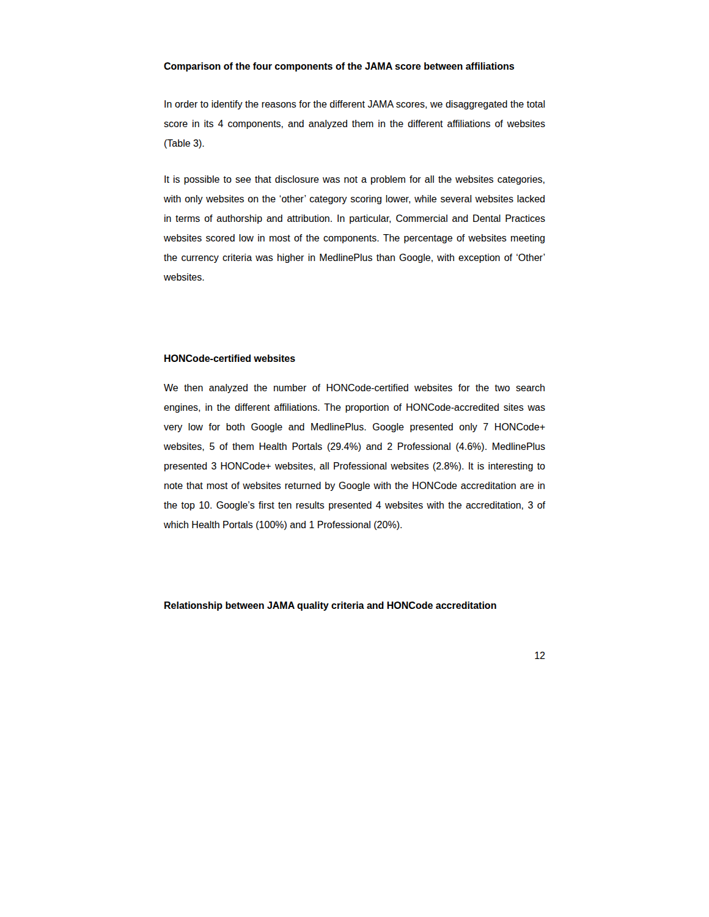Comparison of the four components of the JAMA score between affiliations
In order to identify the reasons for the different JAMA scores, we disaggregated the total score in its 4 components, and analyzed them in the different affiliations of websites (Table 3).
It is possible to see that disclosure was not a problem for all the websites categories, with only websites on the ‘other’ category scoring lower, while several websites lacked in terms of authorship and attribution. In particular, Commercial and Dental Practices websites scored low in most of the components. The percentage of websites meeting the currency criteria was higher in MedlinePlus than Google, with exception of ‘Other’ websites.
HONCode-certified websites
We then analyzed the number of HONCode-certified websites for the two search engines, in the different affiliations. The proportion of HONCode-accredited sites was very low for both Google and MedlinePlus. Google presented only 7 HONCode+ websites, 5 of them Health Portals (29.4%) and 2 Professional (4.6%). MedlinePlus presented 3 HONCode+ websites, all Professional websites (2.8%). It is interesting to note that most of websites returned by Google with the HONCode accreditation are in the top 10. Google’s first ten results presented 4 websites with the accreditation, 3 of which Health Portals (100%) and 1 Professional (20%).
Relationship between JAMA quality criteria and HONCode accreditation
12